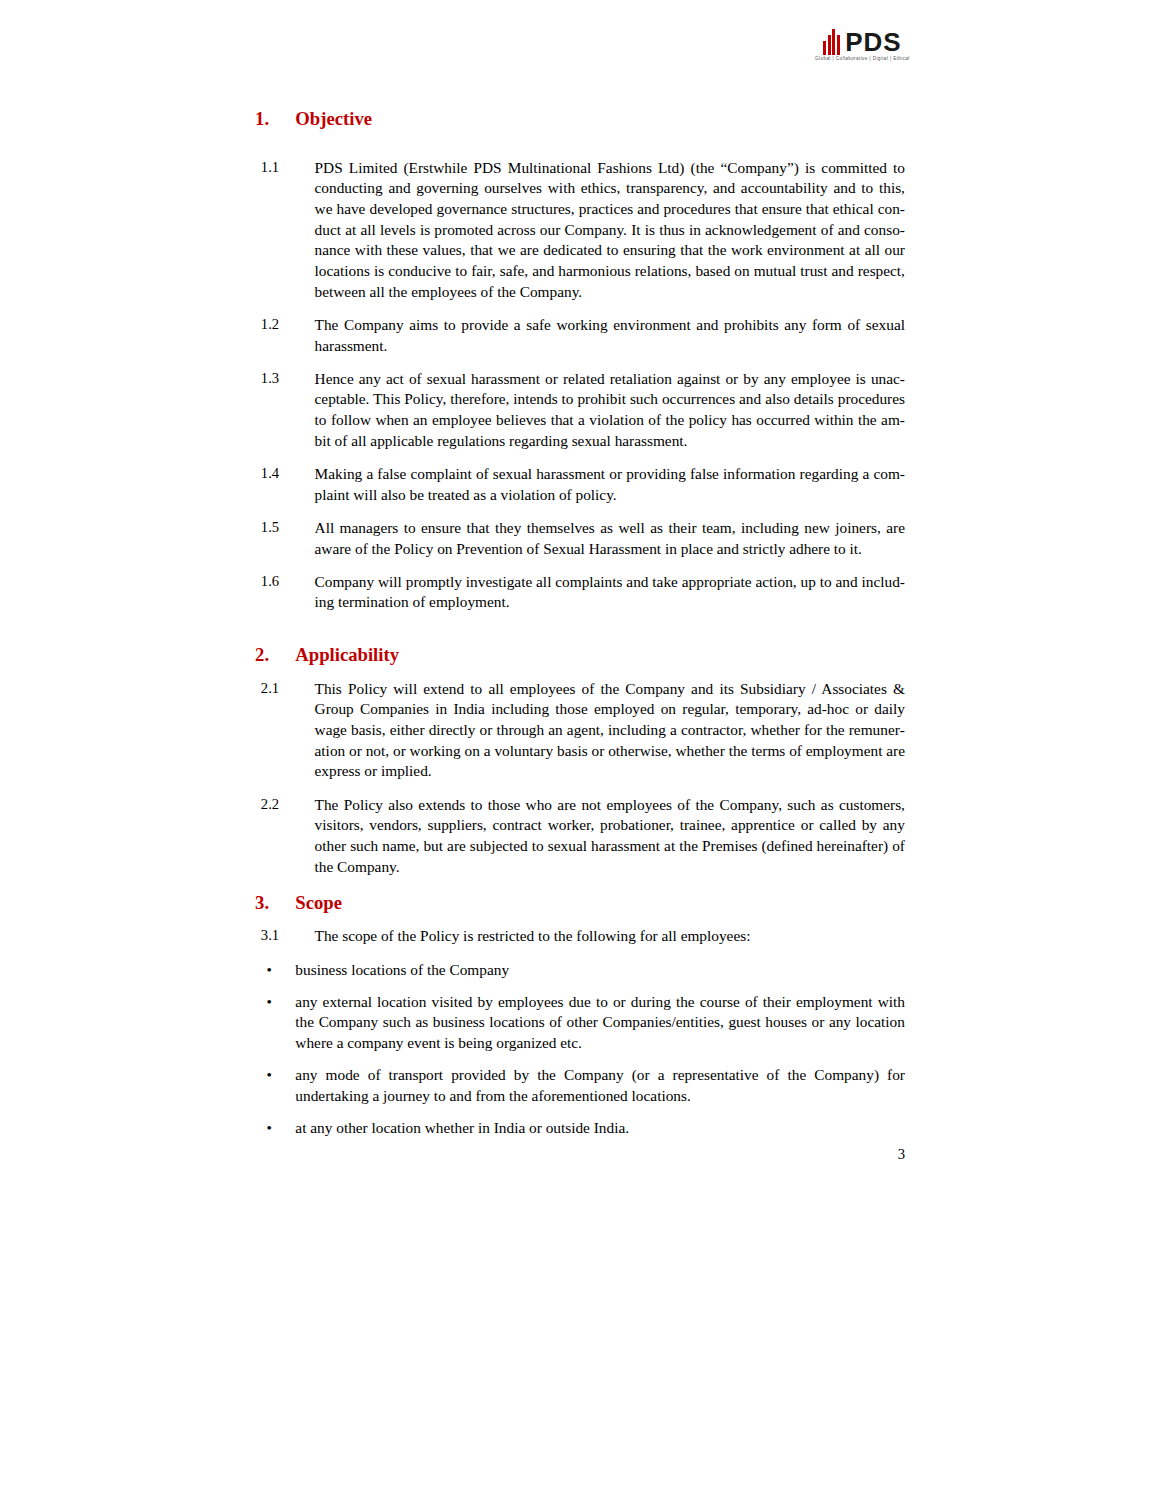PDS
Global | Collaborative | Digital | Ethical
1. Objective
1.1
PDS Limited (Erstwhile PDS Multinational Fashions Ltd) (the “Company”) is committed to conducting and governing ourselves with ethics, transparency, and accountability and to this, we have developed governance structures, practices and procedures that ensure that ethical conduct at all levels is promoted across our Company. It is thus in acknowledgement of and consonance with these values, that we are dedicated to ensuring that the work environment at all our locations is conducive to fair, safe, and harmonious relations, based on mutual trust and respect, between all the employees of the Company.
1.2
The Company aims to provide a safe working environment and prohibits any form of sexual harassment.
1.3
Hence any act of sexual harassment or related retaliation against or by any employee is unacceptable. This Policy, therefore, intends to prohibit such occurrences and also details procedures to follow when an employee believes that a violation of the policy has occurred within the ambit of all applicable regulations regarding sexual harassment.
1.4
Making a false complaint of sexual harassment or providing false information regarding a complaint will also be treated as a violation of policy.
1.5
All managers to ensure that they themselves as well as their team, including new joiners, are aware of the Policy on Prevention of Sexual Harassment in place and strictly adhere to it.
1.6
Company will promptly investigate all complaints and take appropriate action, up to and including termination of employment.
2. Applicability
2.1
This Policy will extend to all employees of the Company and its Subsidiary / Associates & Group Companies in India including those employed on regular, temporary, ad-hoc or daily wage basis, either directly or through an agent, including a contractor, whether for the remuneration or not, or working on a voluntary basis or otherwise, whether the terms of employment are express or implied.
2.2
The Policy also extends to those who are not employees of the Company, such as customers, visitors, vendors, suppliers, contract worker, probationer, trainee, apprentice or called by any other such name, but are subjected to sexual harassment at the Premises (defined hereinafter) of the Company.
3. Scope
3.1
The scope of the Policy is restricted to the following for all employees:
• business locations of the Company
• any external location visited by employees due to or during the course of their employment with the Company such as business locations of other Companies/entities, guest houses or any location where a company event is being organized etc.
• any mode of transport provided by the Company (or a representative of the Company) for undertaking a journey to and from the aforementioned locations.
• at any other location whether in India or outside India.
3